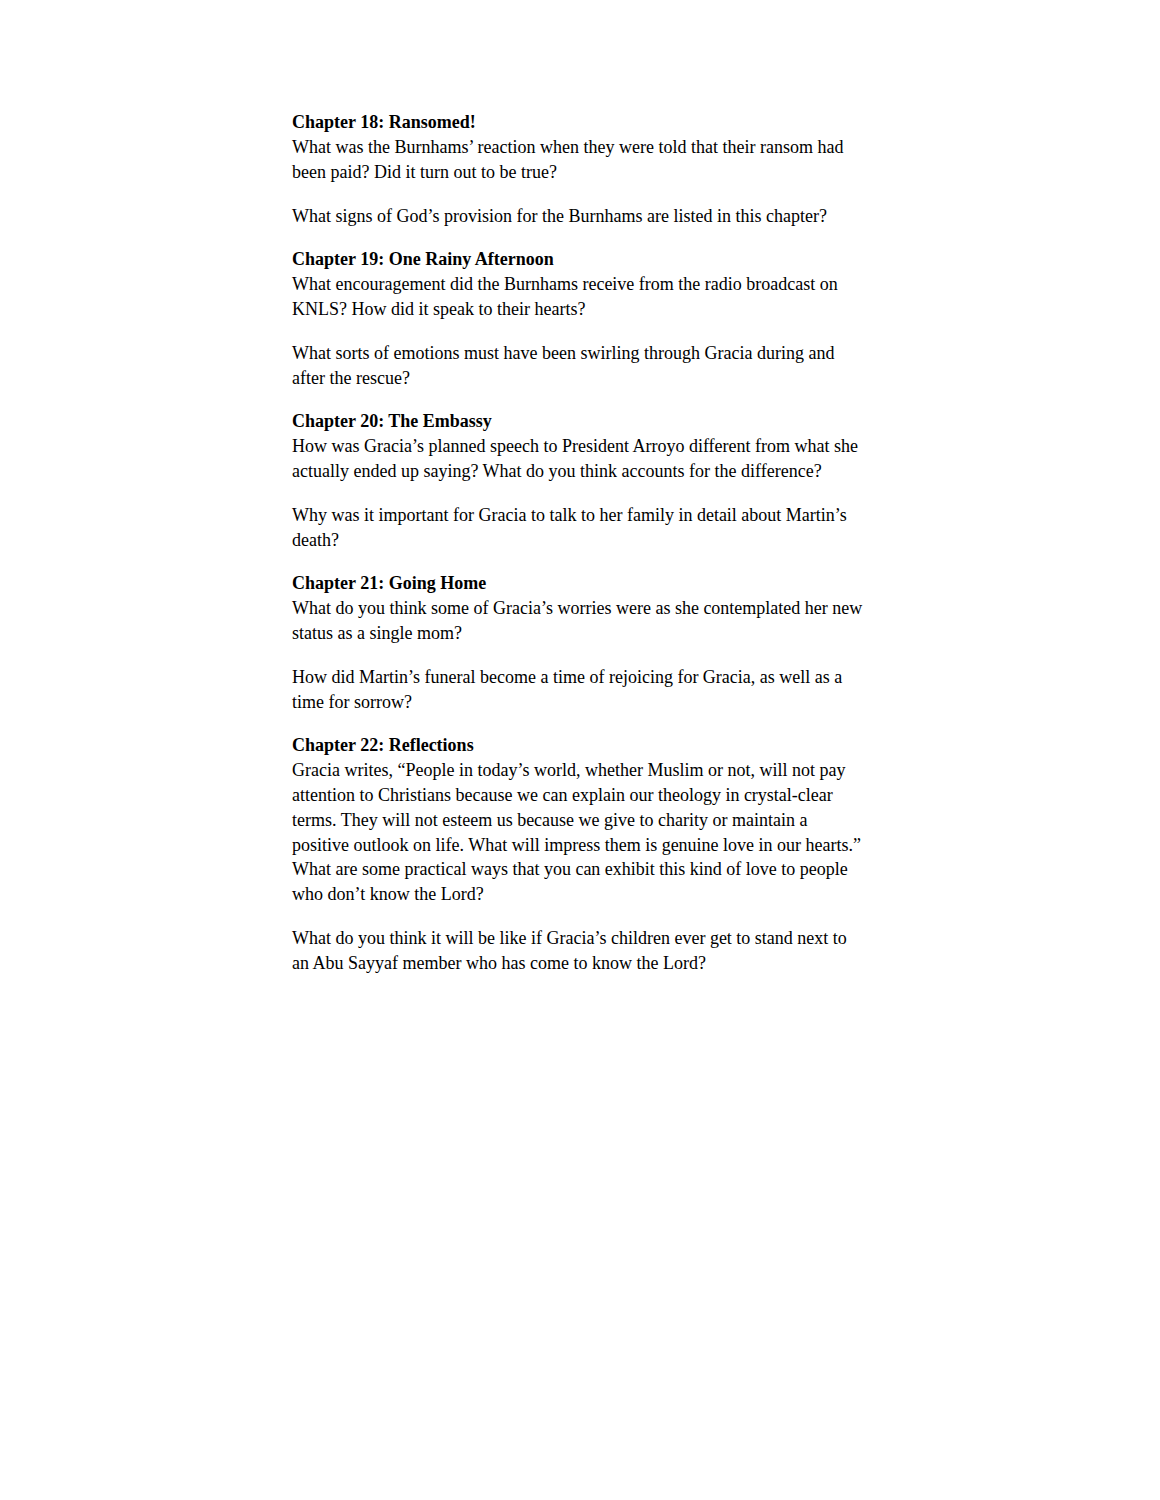Chapter 18: Ransomed!
What was the Burnhams’ reaction when they were told that their ransom had been paid? Did it turn out to be true?
What signs of God’s provision for the Burnhams are listed in this chapter?
Chapter 19: One Rainy Afternoon
What encouragement did the Burnhams receive from the radio broadcast on KNLS? How did it speak to their hearts?
What sorts of emotions must have been swirling through Gracia during and after the rescue?
Chapter 20: The Embassy
How was Gracia’s planned speech to President Arroyo different from what she actually ended up saying? What do you think accounts for the difference?
Why was it important for Gracia to talk to her family in detail about Martin’s death?
Chapter 21: Going Home
What do you think some of Gracia’s worries were as she contemplated her new status as a single mom?
How did Martin’s funeral become a time of rejoicing for Gracia, as well as a time for sorrow?
Chapter 22: Reflections
Gracia writes, “People in today’s world, whether Muslim or not, will not pay attention to Christians because we can explain our theology in crystal-clear terms. They will not esteem us because we give to charity or maintain a positive outlook on life. What will impress them is genuine love in our hearts.” What are some practical ways that you can exhibit this kind of love to people who don’t know the Lord?
What do you think it will be like if Gracia’s children ever get to stand next to an Abu Sayyaf member who has come to know the Lord?